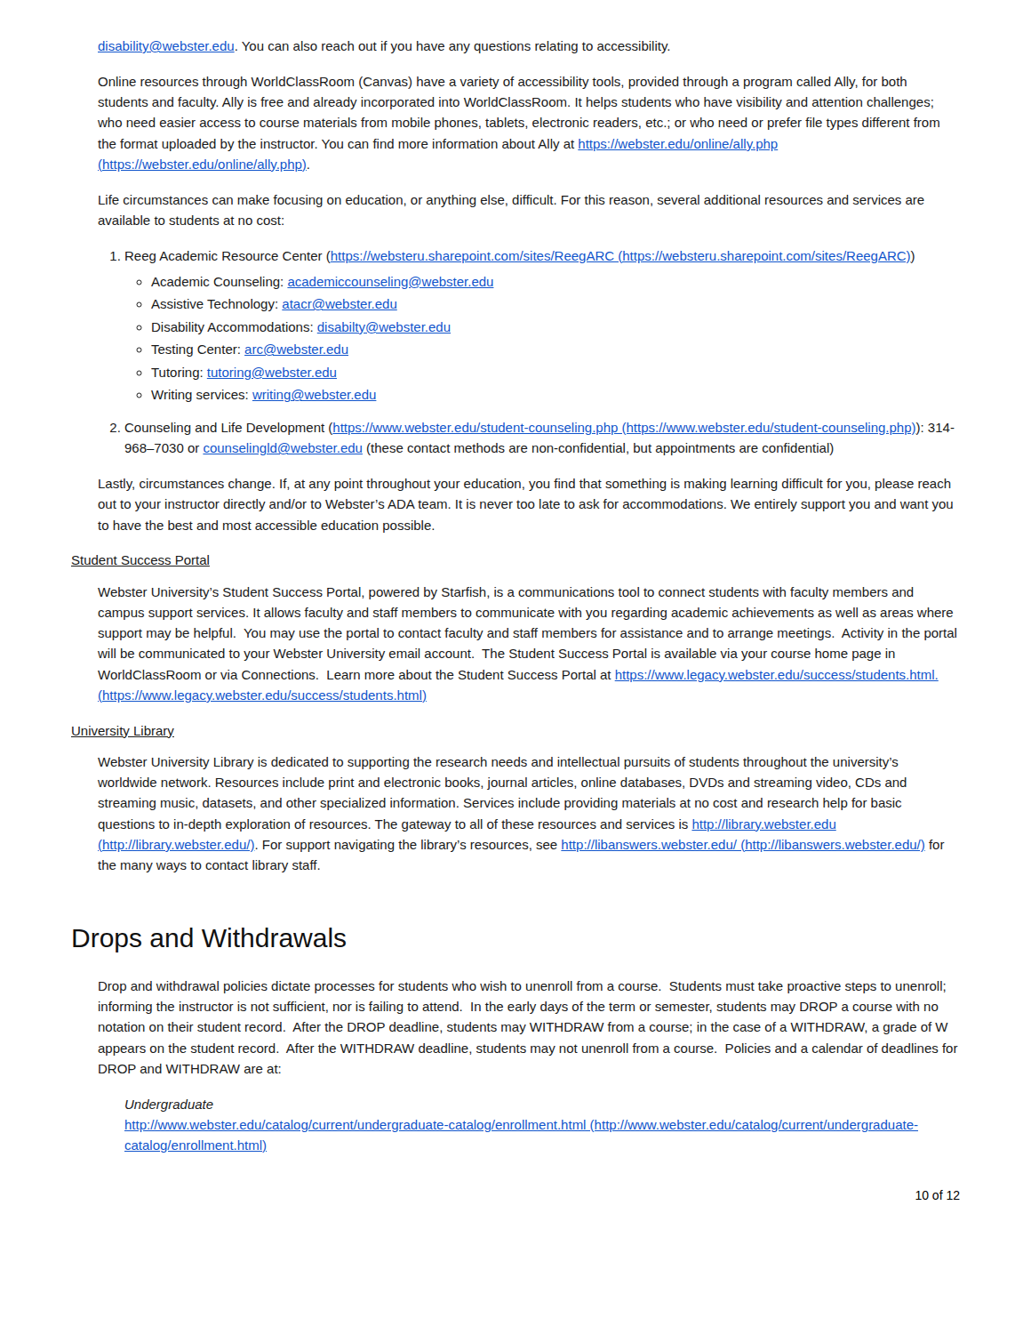disability@webster.edu. You can also reach out if you have any questions relating to accessibility.
Online resources through WorldClassRoom (Canvas) have a variety of accessibility tools, provided through a program called Ally, for both students and faculty. Ally is free and already incorporated into WorldClassRoom. It helps students who have visibility and attention challenges; who need easier access to course materials from mobile phones, tablets, electronic readers, etc.; or who need or prefer file types different from the format uploaded by the instructor. You can find more information about Ally at https://webster.edu/online/ally.php (https://webster.edu/online/ally.php).
Life circumstances can make focusing on education, or anything else, difficult. For this reason, several additional resources and services are available to students at no cost:
Reeg Academic Resource Center (https://websteru.sharepoint.com/sites/ReegARC (https://websteru.sharepoint.com/sites/ReegARC))
Academic Counseling: academiccounseling@webster.edu
Assistive Technology: atacr@webster.edu
Disability Accommodations: disabilty@webster.edu
Testing Center: arc@webster.edu
Tutoring: tutoring@webster.edu
Writing services: writing@webster.edu
Counseling and Life Development (https://www.webster.edu/student-counseling.php (https://www.webster.edu/student-counseling.php)): 314-968–7030 or counselingld@webster.edu (these contact methods are non-confidential, but appointments are confidential)
Lastly, circumstances change. If, at any point throughout your education, you find that something is making learning difficult for you, please reach out to your instructor directly and/or to Webster’s ADA team. It is never too late to ask for accommodations. We entirely support you and want you to have the best and most accessible education possible.
Student Success Portal
Webster University’s Student Success Portal, powered by Starfish, is a communications tool to connect students with faculty members and campus support services. It allows faculty and staff members to communicate with you regarding academic achievements as well as areas where support may be helpful. You may use the portal to contact faculty and staff members for assistance and to arrange meetings. Activity in the portal will be communicated to your Webster University email account. The Student Success Portal is available via your course home page in WorldClassRoom or via Connections. Learn more about the Student Success Portal at https://www.legacy.webster.edu/success/students.html. (https://www.legacy.webster.edu/success/students.html)
University Library
Webster University Library is dedicated to supporting the research needs and intellectual pursuits of students throughout the university’s worldwide network. Resources include print and electronic books, journal articles, online databases, DVDs and streaming video, CDs and streaming music, datasets, and other specialized information. Services include providing materials at no cost and research help for basic questions to in-depth exploration of resources. The gateway to all of these resources and services is http://library.webster.edu (http://library.webster.edu/). For support navigating the library’s resources, see http://libanswers.webster.edu/ (http://libanswers.webster.edu/) for the many ways to contact library staff.
Drops and Withdrawals
Drop and withdrawal policies dictate processes for students who wish to unenroll from a course. Students must take proactive steps to unenroll; informing the instructor is not sufficient, nor is failing to attend. In the early days of the term or semester, students may DROP a course with no notation on their student record. After the DROP deadline, students may WITHDRAW from a course; in the case of a WITHDRAW, a grade of W appears on the student record. After the WITHDRAW deadline, students may not unenroll from a course. Policies and a calendar of deadlines for DROP and WITHDRAW are at:
Undergraduate
http://www.webster.edu/catalog/current/undergraduate-catalog/enrollment.html (http://www.webster.edu/catalog/current/undergraduate-catalog/enrollment.html)
10 of 12